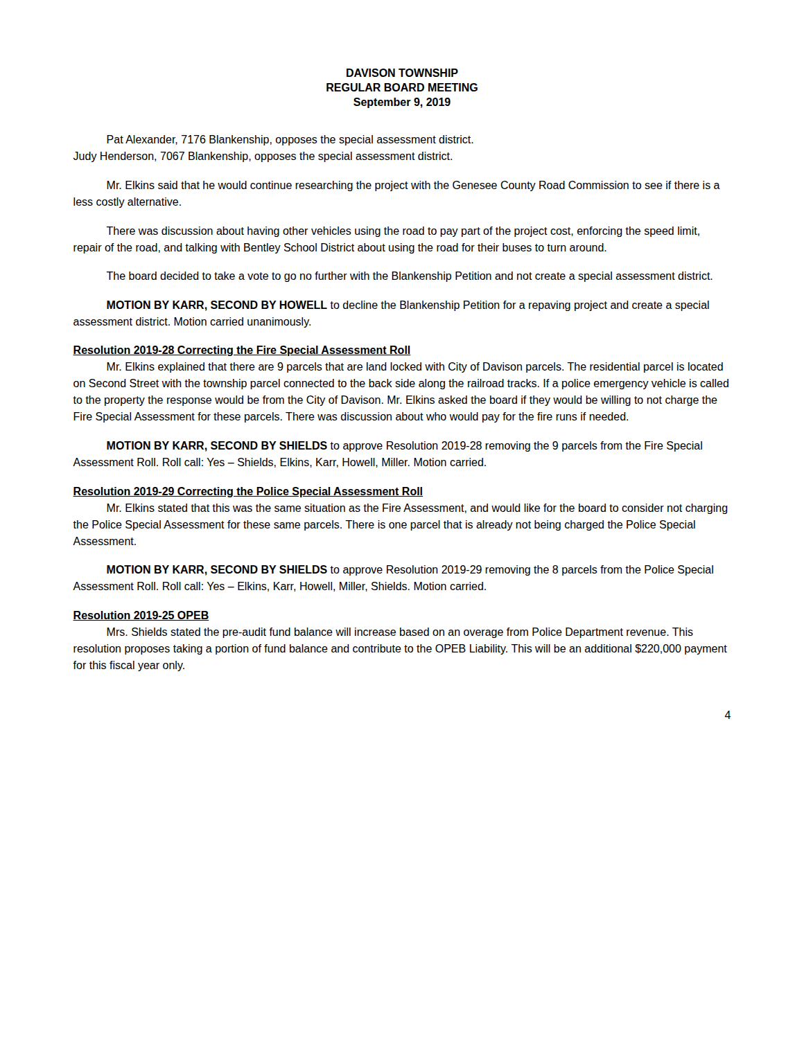DAVISON TOWNSHIP
REGULAR BOARD MEETING
September 9, 2019
Pat Alexander, 7176 Blankenship, opposes the special assessment district.
Judy Henderson, 7067 Blankenship, opposes the special assessment district.
Mr. Elkins said that he would continue researching the project with the Genesee County Road Commission to see if there is a less costly alternative.
There was discussion about having other vehicles using the road to pay part of the project cost, enforcing the speed limit, repair of the road, and talking with Bentley School District about using the road for their buses to turn around.
The board decided to take a vote to go no further with the Blankenship Petition and not create a special assessment district.
MOTION BY KARR, SECOND BY HOWELL to decline the Blankenship Petition for a repaving project and create a special assessment district. Motion carried unanimously.
Resolution 2019-28 Correcting the Fire Special Assessment Roll
Mr. Elkins explained that there are 9 parcels that are land locked with City of Davison parcels. The residential parcel is located on Second Street with the township parcel connected to the back side along the railroad tracks. If a police emergency vehicle is called to the property the response would be from the City of Davison. Mr. Elkins asked the board if they would be willing to not charge the Fire Special Assessment for these parcels. There was discussion about who would pay for the fire runs if needed.
MOTION BY KARR, SECOND BY SHIELDS to approve Resolution 2019-28 removing the 9 parcels from the Fire Special Assessment Roll. Roll call: Yes – Shields, Elkins, Karr, Howell, Miller. Motion carried.
Resolution 2019-29 Correcting the Police Special Assessment Roll
Mr. Elkins stated that this was the same situation as the Fire Assessment, and would like for the board to consider not charging the Police Special Assessment for these same parcels. There is one parcel that is already not being charged the Police Special Assessment.
MOTION BY KARR, SECOND BY SHIELDS to approve Resolution 2019-29 removing the 8 parcels from the Police Special Assessment Roll. Roll call: Yes – Elkins, Karr, Howell, Miller, Shields. Motion carried.
Resolution 2019-25 OPEB
Mrs. Shields stated the pre-audit fund balance will increase based on an overage from Police Department revenue. This resolution proposes taking a portion of fund balance and contribute to the OPEB Liability. This will be an additional $220,000 payment for this fiscal year only.
4